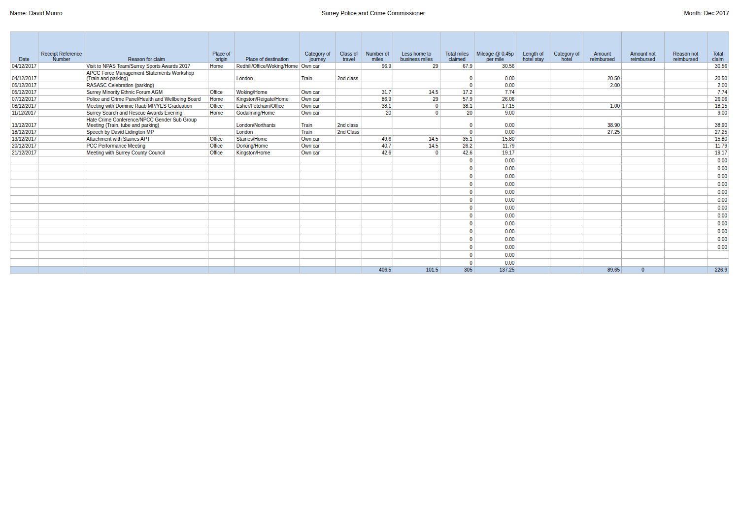Name: David Munro
Surrey Police and Crime Commissioner
Month: Dec 2017
| Date | Receipt Reference Number | Reason for claim | Place of origin | Place of destination | Category of journey | Class of travel | Number of miles | Less home to business miles | Total miles claimed | Mileage @ 0.45p per mile | Length of hotel stay | Category of hotel | Amount reimbursed | Amount not reimbursed | Reason not reimbursed | Total claim |
| --- | --- | --- | --- | --- | --- | --- | --- | --- | --- | --- | --- | --- | --- | --- | --- | --- |
| 04/12/2017 | | Visit to NPAS Team/Surrey Sports Awards 2017 | Home | Redhill/Office/Woking/Home | Own car | | 96.9 | 29 | 67.9 | 30.56 | | | | | | 30.56 |
| 04/12/2017 | | APCC Force Management Statements Workshop (Train and parking) | | London | Train | 2nd class | | | 0 | 0.00 | | | 20.50 | | | 20.50 |
| 05/12/2017 | | RASASC Celebration (parking) | | | | | | | 0 | 0.00 | | | 2.00 | | | 2.00 |
| 05/12/2017 | | Surrey Minority Ethnic Forum AGM | Office | Woking/Home | Own car | | 31.7 | 14.5 | 17.2 | 7.74 | | | | | | 7.74 |
| 07/12/2017 | | Police and Crime Panel/Health and Wellbeing Board | Home | Kingston/Reigate/Home | Own car | | 86.9 | 29 | 57.9 | 26.06 | | | | | | 26.06 |
| 08/12/2017 | | Meeting with Dominic Raab MP/YES Graduation | Office | Esher/Fetcham/Office | Own car | | 38.1 | 0 | 38.1 | 17.15 | | | 1.00 | | | 18.15 |
| 11/12/2017 | | Surrey Search and Rescue Awards Evening | Home | Godalming/Home | Own car | | 20 | 0 | 20 | 9.00 | | | | | | 9.00 |
| 13/12/2017 | | Hate Crime Conference/NPCC Gender Sub Group Meeting (Train, tube and parking) | | London/Northants | Train | 2nd class | | | 0 | 0.00 | | | 38.90 | | | 38.90 |
| 18/12/2017 | | Speech by David Lidington MP | | London | Train | 2nd Class | | | 0 | 0.00 | | | 27.25 | | | 27.25 |
| 19/12/2017 | | Attachment with Staines APT | Office | Staines/Home | Own car | | 49.6 | 14.5 | 35.1 | 15.80 | | | | | | 15.80 |
| 20/12/2017 | | PCC Performance Meeting | Office | Dorking/Home | Own car | | 40.7 | 14.5 | 26.2 | 11.79 | | | | | | 11.79 |
| 21/12/2017 | | Meeting with Surrey County Council | Office | Kingston/Home | Own car | | 42.6 | 0 | 42.6 | 19.17 | | | | | | 19.17 |
| | | | | | | | | | 0 | 0.00 | | | | | | 0.00 |
| | | | | | | | | | 0 | 0.00 | | | | | | 0.00 |
| | | | | | | | | | 0 | 0.00 | | | | | | 0.00 |
| | | | | | | | | | 0 | 0.00 | | | | | | 0.00 |
| | | | | | | | | | 0 | 0.00 | | | | | | 0.00 |
| | | | | | | | | | 0 | 0.00 | | | | | | 0.00 |
| | | | | | | | | | 0 | 0.00 | | | | | | 0.00 |
| | | | | | | | | | 0 | 0.00 | | | | | | 0.00 |
| | | | | | | | | | 0 | 0.00 | | | | | | 0.00 |
| | | | | | | | | | 0 | 0.00 | | | | | | 0.00 |
| | | | | | | | | | 0 | 0.00 | | | | | | 0.00 |
| | | | | | | | | | 0 | 0.00 | | | | | | 0.00 |
| | | | | | | | | | 0 | 0.00 | | | | | | |
| | | | | | | | | | 0 | 0.00 | | | | | | |
| | | | | | | | 406.5 | 101.5 | 305 | 137.25 | | | 89.65 | 0 | | 226.9 |